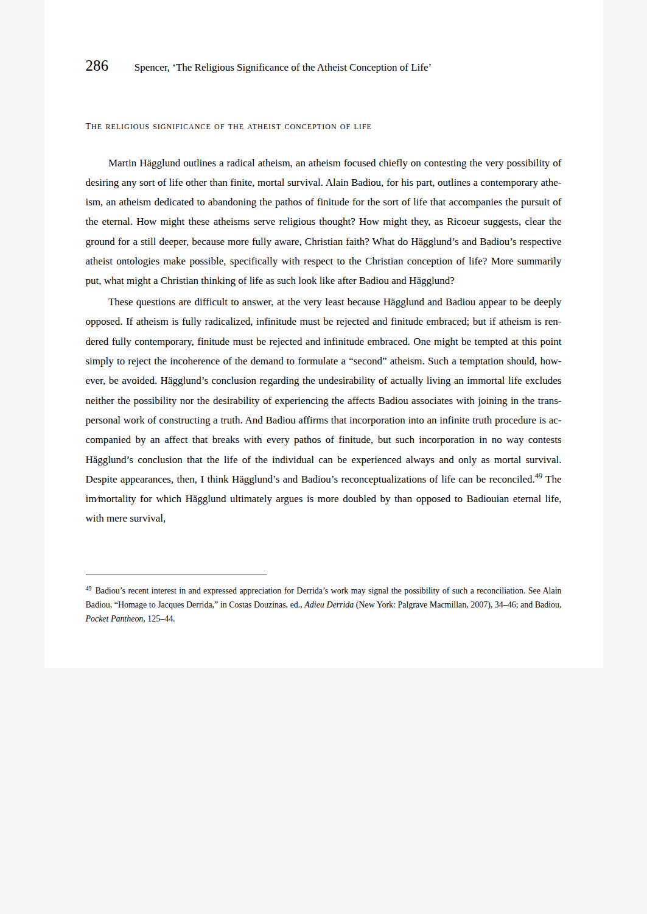286 Spencer, ‘The Religious Significance of the Atheist Conception of Life’
The Religious Significance of the Atheist Conception of Life
Martin Hägglund outlines a radical atheism, an atheism focused chiefly on contesting the very possibility of desiring any sort of life other than finite, mortal survival. Alain Badiou, for his part, outlines a contemporary atheism, an atheism dedicated to abandoning the pathos of finitude for the sort of life that accompanies the pursuit of the eternal. How might these atheisms serve religious thought? How might they, as Ricoeur suggests, clear the ground for a still deeper, because more fully aware, Christian faith? What do Hägglund’s and Badiou’s respective atheist ontologies make possible, specifically with respect to the Christian conception of life? More summarily put, what might a Christian thinking of life as such look like after Badiou and Hägglund?
These questions are difficult to answer, at the very least because Hägglund and Badiou appear to be deeply opposed. If atheism is fully radicalized, infinitude must be rejected and finitude embraced; but if atheism is rendered fully contemporary, finitude must be rejected and infinitude embraced. One might be tempted at this point simply to reject the incoherence of the demand to formulate a “second” atheism. Such a temptation should, however, be avoided. Hägglund’s conclusion regarding the undesirability of actually living an immortal life excludes neither the possibility nor the desirability of experiencing the affects Badiou associates with joining in the trans-personal work of constructing a truth. And Badiou affirms that incorporation into an infinite truth procedure is accompanied by an affect that breaks with every pathos of finitude, but such incorporation in no way contests Hägglund’s conclusion that the life of the individual can be experienced always and only as mortal survival. Despite appearances, then, I think Hägglund’s and Badiou’s reconceptualizations of life can be reconciled.49 The im∕mortality for which Hägglund ultimately argues is more doubled by than opposed to Badiouian eternal life, with mere survival,
49 Badiou’s recent interest in and expressed appreciation for Derrida’s work may signal the possibility of such a reconciliation. See Alain Badiou, “Homage to Jacques Derrida,” in Costas Douzinas, ed., Adieu Derrida (New York: Palgrave Macmillan, 2007), 34–46; and Badiou, Pocket Pantheon, 125–44.